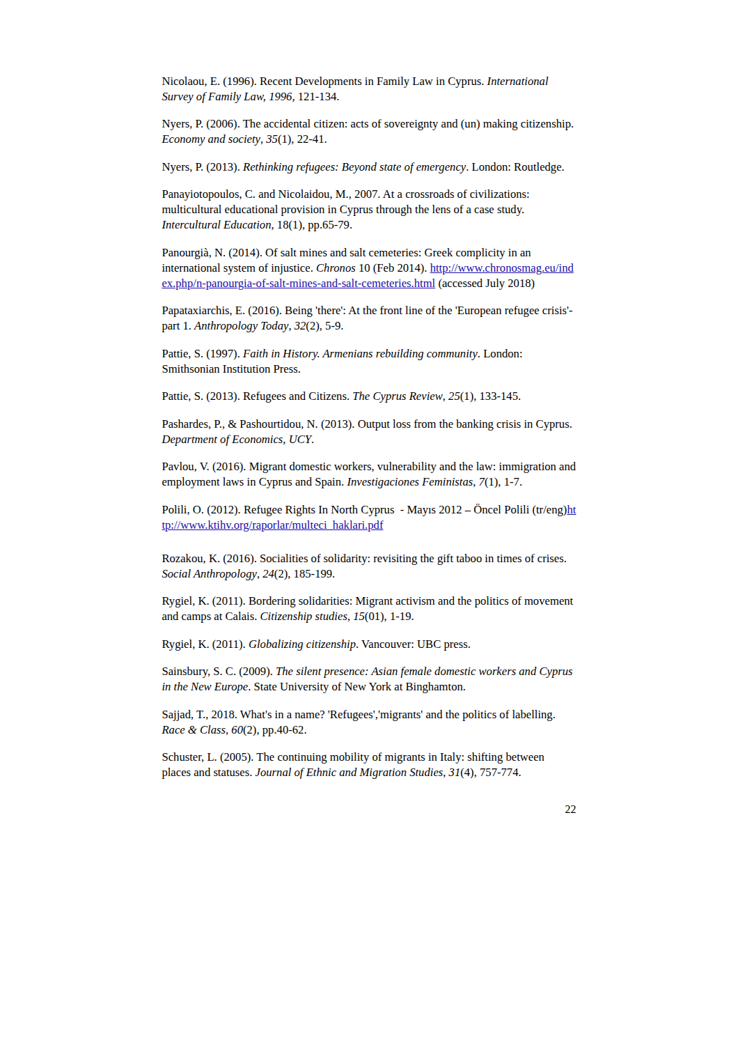Nicolaou, E. (1996). Recent Developments in Family Law in Cyprus. International Survey of Family Law, 1996, 121-134.
Nyers, P. (2006). The accidental citizen: acts of sovereignty and (un) making citizenship. Economy and society, 35(1), 22-41.
Nyers, P. (2013). Rethinking refugees: Beyond state of emergency. London: Routledge.
Panayiotopoulos, C. and Nicolaidou, M., 2007. At a crossroads of civilizations: multicultural educational provision in Cyprus through the lens of a case study. Intercultural Education, 18(1), pp.65-79.
Panourgià, N. (2014). Of salt mines and salt cemeteries: Greek complicity in an international system of injustice. Chronos 10 (Feb 2014). http://www.chronosmag.eu/index.php/n-panourgia-of-salt-mines-and-salt-cemeteries.html (accessed July 2018)
Papataxiarchis, E. (2016). Being 'there': At the front line of the 'European refugee crisis'-part 1. Anthropology Today, 32(2), 5-9.
Pattie, S. (1997). Faith in History. Armenians rebuilding community. London: Smithsonian Institution Press.
Pattie, S. (2013). Refugees and Citizens. The Cyprus Review, 25(1), 133-145.
Pashardes, P., & Pashourtidou, N. (2013). Output loss from the banking crisis in Cyprus. Department of Economics, UCY.
Pavlou, V. (2016). Migrant domestic workers, vulnerability and the law: immigration and employment laws in Cyprus and Spain. Investigaciones Feministas, 7(1), 1-7.
Polili, O. (2012). Refugee Rights In North Cyprus - Mayıs 2012 – Öncel Polili (tr/eng)http://www.ktihv.org/raporlar/multeci_haklari.pdf
Rozakou, K. (2016). Socialities of solidarity: revisiting the gift taboo in times of crises. Social Anthropology, 24(2), 185-199.
Rygiel, K. (2011). Bordering solidarities: Migrant activism and the politics of movement and camps at Calais. Citizenship studies, 15(01), 1-19.
Rygiel, K. (2011). Globalizing citizenship. Vancouver: UBC press.
Sainsbury, S. C. (2009). The silent presence: Asian female domestic workers and Cyprus in the New Europe. State University of New York at Binghamton.
Sajjad, T., 2018. What's in a name? 'Refugees','migrants' and the politics of labelling. Race & Class, 60(2), pp.40-62.
Schuster, L. (2005). The continuing mobility of migrants in Italy: shifting between places and statuses. Journal of Ethnic and Migration Studies, 31(4), 757-774.
22